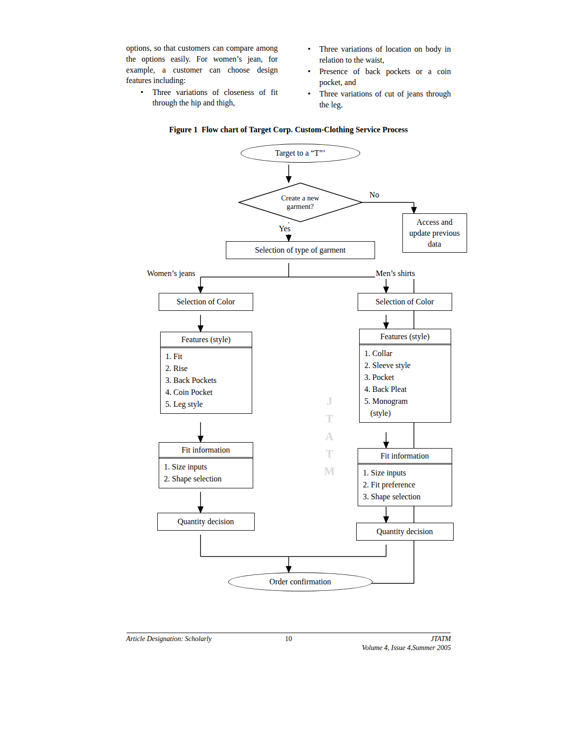options, so that customers can compare among the options easily. For women’s jean, for example, a customer can choose design features including:
Three variations of closeness of fit through the hip and thigh,
Three variations of location on body in relation to the waist,
Presence of back pockets or a coin pocket, and
Three variations of cut of jeans through the leg.
Figure 1 Flow chart of Target Corp. Custom-Clothing Service Process
J
T
A
T
M
Target to a “T”’
Create a new garment?
No
Yes
Access and update previous data
Selection of type of garment
Women’s jeans
Men’s shirts
Selection of Color
Selection of Color
Features (style)
1. Fit
2. Rise
3. Back Pockets
4. Coin Pocket
5. Leg style
Features (style)
1. Collar
2. Sleeve style
3. Pocket
4. Back Pleat
5. Monogram
(style)
Fit information
1. Size inputs
2. Shape selection
Fit information
1. Size inputs
2. Fit preference
3. Shape selection
Quantity decision
Quantity decision
Order confirmation
Article Designation: Scholarly
JTATM
Volume 4, Issue 4,Summer 2005
10